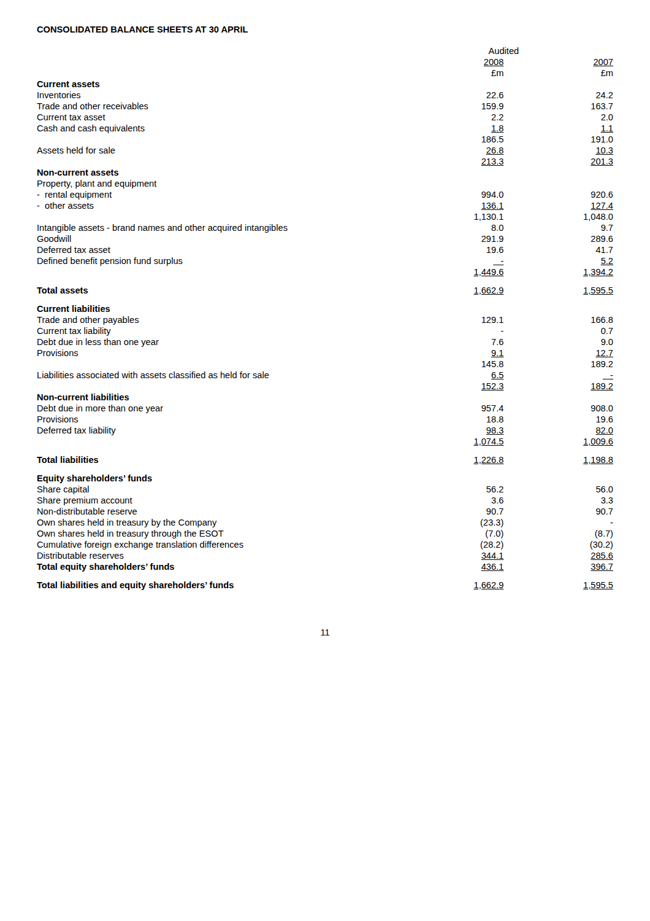Consolidated Balance Sheets at 30 April
| | Audited |
| | 2008 | 2007 |
| | £m | £m |
| Current assets | | |
| Inventories | 22.6 | 24.2 |
| Trade and other receivables | 159.9 | 163.7 |
| Current tax asset | 2.2 | 2.0 |
| Cash and cash equivalents | 1.8 | 1.1 |
| | 186.5 | 191.0 |
| Assets held for sale | 26.8 | 10.3 |
| | 213.3 | 201.3 |
| Non-current assets | | |
| Property, plant and equipment | | |
| - rental equipment | 994.0 | 920.6 |
| - other assets | 136.1 | 127.4 |
| | 1,130.1 | 1,048.0 |
| Intangible assets - brand names and other acquired intangibles | 8.0 | 9.7 |
| Goodwill | 291.9 | 289.6 |
| Deferred tax asset | 19.6 | 41.7 |
| Defined benefit pension fund surplus | - | 5.2 |
| | 1,449.6 | 1,394.2 |
| Total assets | 1,662.9 | 1,595.5 |
| Current liabilities | | |
| Trade and other payables | 129.1 | 166.8 |
| Current tax liability | - | 0.7 |
| Debt due in less than one year | 7.6 | 9.0 |
| Provisions | 9.1 | 12.7 |
| | 145.8 | 189.2 |
| Liabilities associated with assets classified as held for sale | 6.5 | - |
| | 152.3 | 189.2 |
| Non-current liabilities | | |
| Debt due in more than one year | 957.4 | 908.0 |
| Provisions | 18.8 | 19.6 |
| Deferred tax liability | 98.3 | 82.0 |
| | 1,074.5 | 1,009.6 |
| Total liabilities | 1,226.8 | 1,198.8 |
| Equity shareholders’ funds | | |
| Share capital | 56.2 | 56.0 |
| Share premium account | 3.6 | 3.3 |
| Non-distributable reserve | 90.7 | 90.7 |
| Own shares held in treasury by the Company | (23.3) | - |
| Own shares held in treasury through the ESOT | (7.0) | (8.7) |
| Cumulative foreign exchange translation differences | (28.2) | (30.2) |
| Distributable reserves | 344.1 | 285.6 |
| Total equity shareholders’ funds | 436.1 | 396.7 |
| Total liabilities and equity shareholders’ funds | 1,662.9 | 1,595.5 |
11